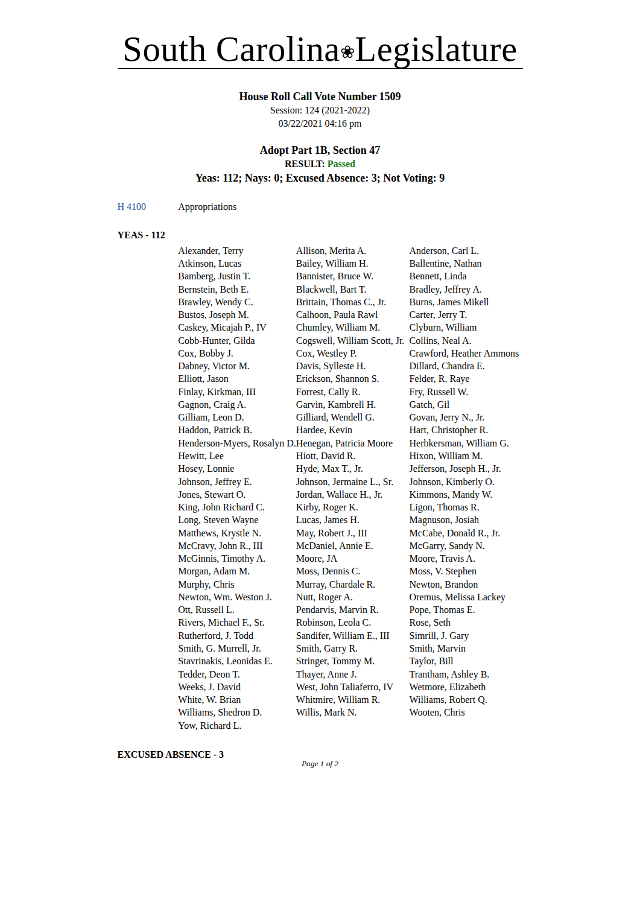South Carolina❀Legislature
House Roll Call Vote Number 1509
Session: 124 (2021-2022)
03/22/2021 04:16 pm
Adopt Part 1B, Section 47
RESULT: Passed
Yeas: 112; Nays: 0; Excused Absence: 3; Not Voting: 9
H 4100 Appropriations
YEAS - 112
| Alexander, Terry | Allison, Merita A. | Anderson, Carl L. |
| Atkinson, Lucas | Bailey, William H. | Ballentine, Nathan |
| Bamberg, Justin T. | Bannister, Bruce W. | Bennett, Linda |
| Bernstein, Beth E. | Blackwell, Bart T. | Bradley, Jeffrey A. |
| Brawley, Wendy C. | Brittain, Thomas C., Jr. | Burns, James Mikell |
| Bustos, Joseph M. | Calhoon, Paula Rawl | Carter, Jerry T. |
| Caskey, Micajah P., IV | Chumley, William M. | Clyburn, William |
| Cobb-Hunter, Gilda | Cogswell, William Scott, Jr. | Collins, Neal A. |
| Cox, Bobby J. | Cox, Westley P. | Crawford, Heather Ammons |
| Dabney, Victor M. | Davis, Sylleste H. | Dillard, Chandra E. |
| Elliott, Jason | Erickson, Shannon S. | Felder, R. Raye |
| Finlay, Kirkman, III | Forrest, Cally R. | Fry, Russell W. |
| Gagnon, Craig A. | Garvin, Kambrell H. | Gatch, Gil |
| Gilliam, Leon D. | Gilliard, Wendell G. | Govan, Jerry N., Jr. |
| Haddon, Patrick B. | Hardee, Kevin | Hart, Christopher R. |
| Henderson-Myers, Rosalyn D. | Henegan, Patricia Moore | Herbkersman, William G. |
| Hewitt, Lee | Hiott, David R. | Hixon, William M. |
| Hosey, Lonnie | Hyde, Max T., Jr. | Jefferson, Joseph H., Jr. |
| Johnson, Jeffrey E. | Johnson, Jermaine L., Sr. | Johnson, Kimberly O. |
| Jones, Stewart O. | Jordan, Wallace H., Jr. | Kimmons, Mandy W. |
| King, John Richard C. | Kirby, Roger K. | Ligon, Thomas R. |
| Long, Steven Wayne | Lucas, James H. | Magnuson, Josiah |
| Matthews, Krystle N. | May, Robert J., III | McCabe, Donald R., Jr. |
| McCravy, John R., III | McDaniel, Annie E. | McGarry, Sandy N. |
| McGinnis, Timothy A. | Moore, JA | Moore, Travis A. |
| Morgan, Adam M. | Moss, Dennis C. | Moss, V. Stephen |
| Murphy, Chris | Murray, Chardale R. | Newton, Brandon |
| Newton, Wm. Weston J. | Nutt, Roger A. | Oremus, Melissa Lackey |
| Ott, Russell L. | Pendarvis, Marvin R. | Pope, Thomas E. |
| Rivers, Michael F., Sr. | Robinson, Leola C. | Rose, Seth |
| Rutherford, J. Todd | Sandifer, William E., III | Simrill, J. Gary |
| Smith, G. Murrell, Jr. | Smith, Garry R. | Smith, Marvin |
| Stavrinakis, Leonidas E. | Stringer, Tommy M. | Taylor, Bill |
| Tedder, Deon T. | Thayer, Anne J. | Trantham, Ashley B. |
| Weeks, J. David | West, John Taliaferro, IV | Wetmore, Elizabeth |
| White, W. Brian | Whitmire, William R. | Williams, Robert Q. |
| Williams, Shedron D. | Willis, Mark N. | Wooten, Chris |
| Yow, Richard L. | | |
EXCUSED ABSENCE - 3
Page 1 of 2